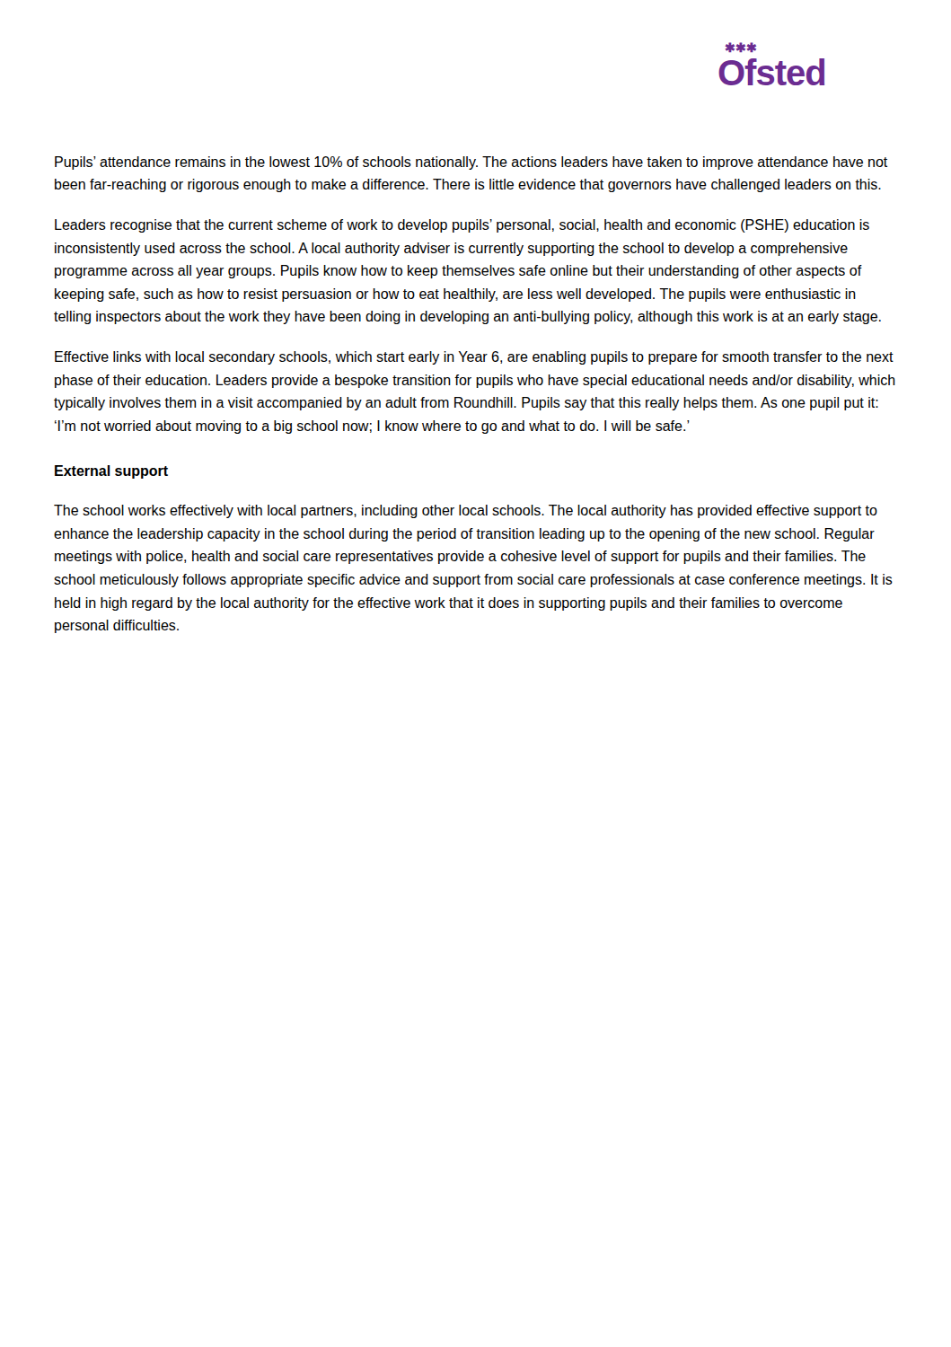✱✱✱ Ofsted
Pupils’ attendance remains in the lowest 10% of schools nationally. The actions leaders have taken to improve attendance have not been far-reaching or rigorous enough to make a difference. There is little evidence that governors have challenged leaders on this.
Leaders recognise that the current scheme of work to develop pupils’ personal, social, health and economic (PSHE) education is inconsistently used across the school. A local authority adviser is currently supporting the school to develop a comprehensive programme across all year groups. Pupils know how to keep themselves safe online but their understanding of other aspects of keeping safe, such as how to resist persuasion or how to eat healthily, are less well developed. The pupils were enthusiastic in telling inspectors about the work they have been doing in developing an anti-bullying policy, although this work is at an early stage.
Effective links with local secondary schools, which start early in Year 6, are enabling pupils to prepare for smooth transfer to the next phase of their education. Leaders provide a bespoke transition for pupils who have special educational needs and/or disability, which typically involves them in a visit accompanied by an adult from Roundhill. Pupils say that this really helps them. As one pupil put it: ‘I’m not worried about moving to a big school now; I know where to go and what to do. I will be safe.’
External support
The school works effectively with local partners, including other local schools. The local authority has provided effective support to enhance the leadership capacity in the school during the period of transition leading up to the opening of the new school. Regular meetings with police, health and social care representatives provide a cohesive level of support for pupils and their families. The school meticulously follows appropriate specific advice and support from social care professionals at case conference meetings. It is held in high regard by the local authority for the effective work that it does in supporting pupils and their families to overcome personal difficulties.